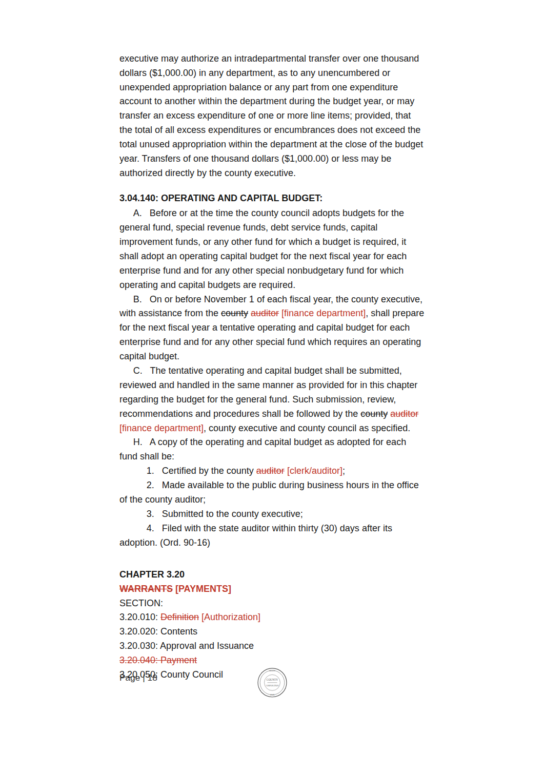executive may authorize an intradepartmental transfer over one thousand dollars ($1,000.00) in any department, as to any unencumbered or unexpended appropriation balance or any part from one expenditure account to another within the department during the budget year, or may transfer an excess expenditure of one or more line items; provided, that the total of all excess expenditures or encumbrances does not exceed the total unused appropriation within the department at the close of the budget year. Transfers of one thousand dollars ($1,000.00) or less may be authorized directly by the county executive.
3.04.140: OPERATING AND CAPITAL BUDGET:
A. Before or at the time the county council adopts budgets for the general fund, special revenue funds, debt service funds, capital improvement funds, or any other fund for which a budget is required, it shall adopt an operating capital budget for the next fiscal year for each enterprise fund and for any other special nonbudgetary fund for which operating and capital budgets are required.
B. On or before November 1 of each fiscal year, the county executive, with assistance from the county auditor [finance department], shall prepare for the next fiscal year a tentative operating and capital budget for each enterprise fund and for any other special fund which requires an operating capital budget.
C. The tentative operating and capital budget shall be submitted, reviewed and handled in the same manner as provided for in this chapter regarding the budget for the general fund. Such submission, review, recommendations and procedures shall be followed by the county auditor [finance department], county executive and county council as specified.
H. A copy of the operating and capital budget as adopted for each fund shall be:
1. Certified by the county auditor [clerk/auditor];
2. Made available to the public during business hours in the office of the county auditor;
3. Submitted to the county executive;
4. Filed with the state auditor within thirty (30) days after its adoption. (Ord. 90-16)
CHAPTER 3.20
WARRANTS [PAYMENTS]
SECTION:
3.20.010: Definition [Authorization]
3.20.020: Contents
3.20.030: Approval and Issuance
3.20.040: Payment
3.20.050: County Council
Page | 18
COUNTY CORPORATION SEAL OF STATE